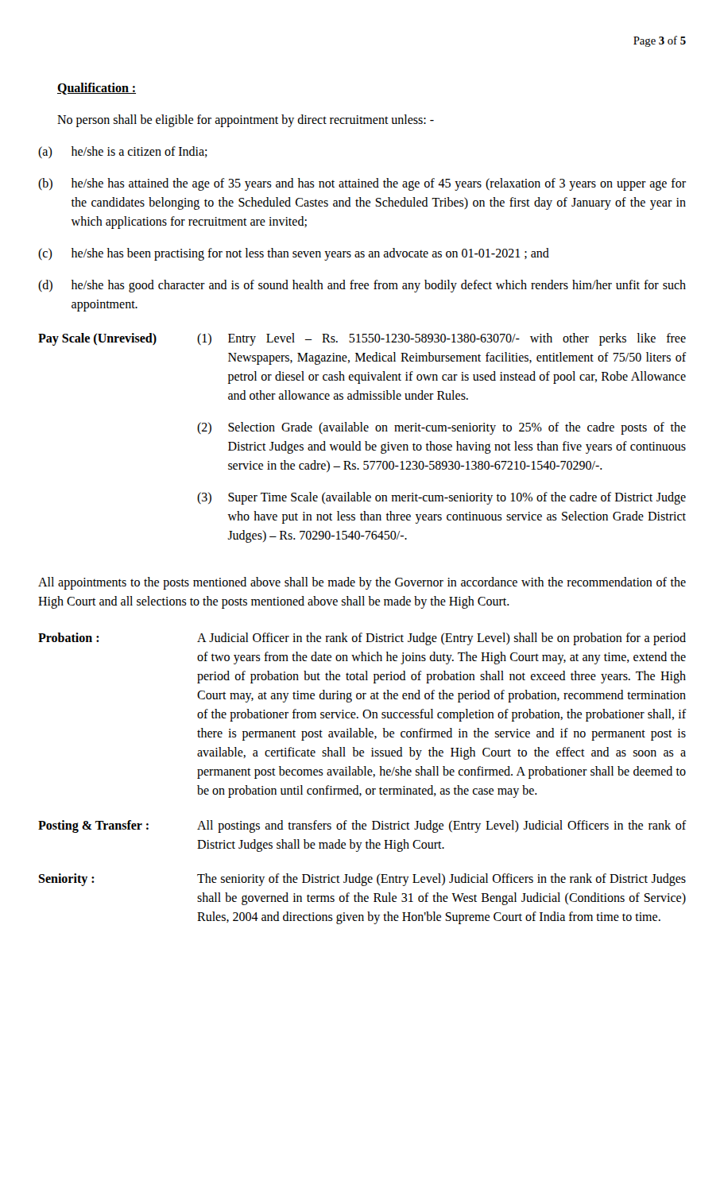Page 3 of 5
Qualification :
No person shall be eligible for appointment by direct recruitment unless: -
(a) he/she is a citizen of India;
(b) he/she has attained the age of 35 years and has not attained the age of 45 years (relaxation of 3 years on upper age for the candidates belonging to the Scheduled Castes and the Scheduled Tribes) on the first day of January of the year in which applications for recruitment are invited;
(c) he/she has been practising for not less than seven years as an advocate as on 01-01-2021 ; and
(d) he/she has good character and is of sound health and free from any bodily defect which renders him/her unfit for such appointment.
Pay Scale (Unrevised)
(1) Entry Level – Rs. 51550-1230-58930-1380-63070/- with other perks like free Newspapers, Magazine, Medical Reimbursement facilities, entitlement of 75/50 liters of petrol or diesel or cash equivalent if own car is used instead of pool car, Robe Allowance and other allowance as admissible under Rules.
(2) Selection Grade (available on merit-cum-seniority to 25% of the cadre posts of the District Judges and would be given to those having not less than five years of continuous service in the cadre) – Rs. 57700-1230-58930-1380-67210-1540-70290/-.
(3) Super Time Scale (available on merit-cum-seniority to 10% of the cadre of District Judge who have put in not less than three years continuous service as Selection Grade District Judges) – Rs. 70290-1540-76450/-.
All appointments to the posts mentioned above shall be made by the Governor in accordance with the recommendation of the High Court and all selections to the posts mentioned above shall be made by the High Court.
Probation :
A Judicial Officer in the rank of District Judge (Entry Level) shall be on probation for a period of two years from the date on which he joins duty. The High Court may, at any time, extend the period of probation but the total period of probation shall not exceed three years. The High Court may, at any time during or at the end of the period of probation, recommend termination of the probationer from service. On successful completion of probation, the probationer shall, if there is permanent post available, be confirmed in the service and if no permanent post is available, a certificate shall be issued by the High Court to the effect and as soon as a permanent post becomes available, he/she shall be confirmed. A probationer shall be deemed to be on probation until confirmed, or terminated, as the case may be.
Posting & Transfer :
All postings and transfers of the District Judge (Entry Level) Judicial Officers in the rank of District Judges shall be made by the High Court.
Seniority :
The seniority of the District Judge (Entry Level) Judicial Officers in the rank of District Judges shall be governed in terms of the Rule 31 of the West Bengal Judicial (Conditions of Service) Rules, 2004 and directions given by the Hon'ble Supreme Court of India from time to time.